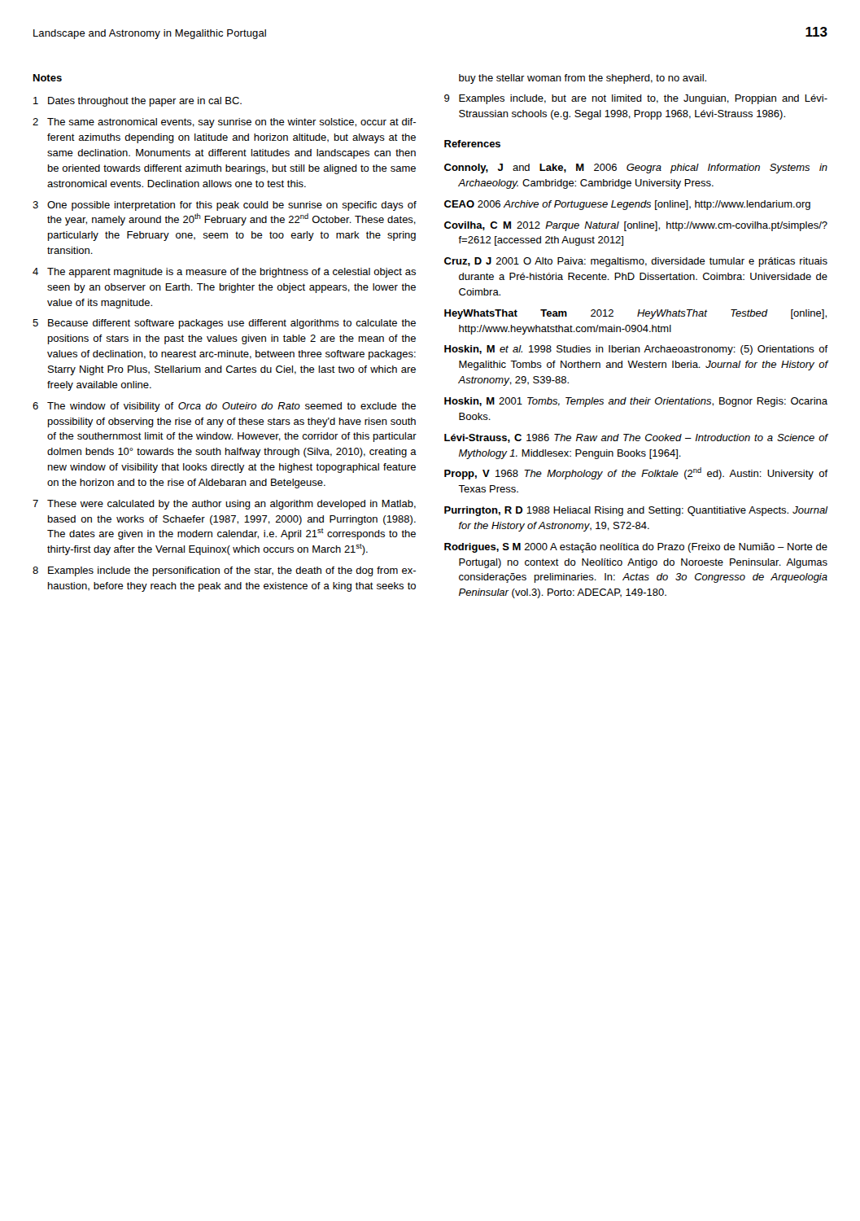Landscape and Astronomy in Megalithic Portugal
113
Notes
1 Dates throughout the paper are in cal BC.
2 The same astronomical events, say sunrise on the winter solstice, occur at different azimuths depending on latitude and horizon altitude, but always at the same declination. Monuments at different latitudes and landscapes can then be oriented towards different azimuth bearings, but still be aligned to the same astronomical events. Declination allows one to test this.
3 One possible interpretation for this peak could be sunrise on specific days of the year, namely around the 20th February and the 22nd October. These dates, particularly the February one, seem to be too early to mark the spring transition.
4 The apparent magnitude is a measure of the brightness of a celestial object as seen by an observer on Earth. The brighter the object appears, the lower the value of its magnitude.
5 Because different software packages use different algorithms to calculate the positions of stars in the past the values given in table 2 are the mean of the values of declination, to nearest arc-minute, between three software packages: Starry Night Pro Plus, Stellarium and Cartes du Ciel, the last two of which are freely available online.
6 The window of visibility of Orca do Outeiro do Rato seemed to exclude the possibility of observing the rise of any of these stars as they'd have risen south of the southernmost limit of the window. However, the corridor of this particular dolmen bends 10° towards the south halfway through (Silva, 2010), creating a new window of visibility that looks directly at the highest topographical feature on the horizon and to the rise of Aldebaran and Betelgeuse.
7 These were calculated by the author using an algorithm developed in Matlab, based on the works of Schaefer (1987, 1997, 2000) and Purrington (1988). The dates are given in the modern calendar, i.e. April 21st corresponds to the thirty-first day after the Vernal Equinox( which occurs on March 21st).
8 Examples include the personification of the star, the death of the dog from exhaustion, before they reach the peak and the existence of a king that seeks to buy the stellar woman from the shepherd, to no avail.
9 Examples include, but are not limited to, the Junguian, Proppian and Lévi-Straussian schools (e.g. Segal 1998, Propp 1968, Lévi-Strauss 1986).
References
Connoly, J and Lake, M 2006 Geogra phical Information Systems in Archaeology. Cambridge: Cambridge University Press.
CEAO 2006 Archive of Portuguese Legends [online], http://www.lendarium.org
Covilha, C M 2012 Parque Natural [online], http://www.cm-covilha.pt/simples/?f=2612 [accessed 2th August 2012]
Cruz, D J 2001 O Alto Paiva: megaltismo, diversidade tumular e práticas rituais durante a Pré-história Recente. PhD Dissertation. Coimbra: Universidade de Coimbra.
HeyWhatsThat Team 2012 HeyWhatsThat Testbed [online], http://www.heywhatsthat.com/main-0904.html
Hoskin, M et al. 1998 Studies in Iberian Archaeoastronomy: (5) Orientations of Megalithic Tombs of Northern and Western Iberia. Journal for the History of Astronomy, 29, S39-88.
Hoskin, M 2001 Tombs, Temples and their Orientations, Bognor Regis: Ocarina Books.
Lévi-Strauss, C 1986 The Raw and The Cooked – Introduction to a Science of Mythology 1. Middlesex: Penguin Books [1964].
Propp, V 1968 The Morphology of the Folktale (2nd ed). Austin: University of Texas Press.
Purrington, R D 1988 Heliacal Rising and Setting: Quantitiative Aspects. Journal for the History of Astronomy, 19, S72-84.
Rodrigues, S M 2000 A estação neolítica do Prazo (Freixo de Numião – Norte de Portugal) no context do Neolítico Antigo do Noroeste Peninsular. Algumas considerações preliminaries. In: Actas do 3o Congresso de Arqueologia Peninsular (vol.3). Porto: ADECAP, 149-180.